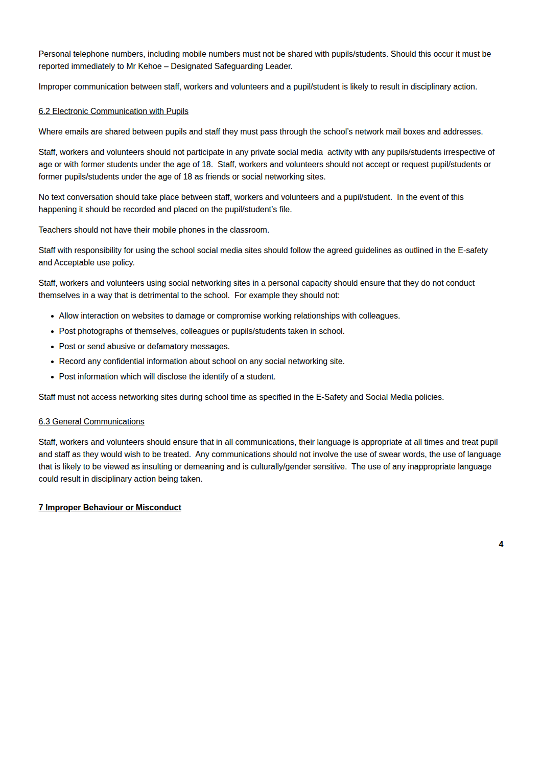Personal telephone numbers, including mobile numbers must not be shared with pupils/students. Should this occur it must be reported immediately to Mr Kehoe – Designated Safeguarding Leader.
Improper communication between staff, workers and volunteers and a pupil/student is likely to result in disciplinary action.
6.2 Electronic Communication with Pupils
Where emails are shared between pupils and staff they must pass through the school’s network mail boxes and addresses.
Staff, workers and volunteers should not participate in any private social media activity with any pupils/students irrespective of age or with former students under the age of 18. Staff, workers and volunteers should not accept or request pupil/students or former pupils/students under the age of 18 as friends or social networking sites.
No text conversation should take place between staff, workers and volunteers and a pupil/student. In the event of this happening it should be recorded and placed on the pupil/student’s file.
Teachers should not have their mobile phones in the classroom.
Staff with responsibility for using the school social media sites should follow the agreed guidelines as outlined in the E-safety and Acceptable use policy.
Staff, workers and volunteers using social networking sites in a personal capacity should ensure that they do not conduct themselves in a way that is detrimental to the school. For example they should not:
Allow interaction on websites to damage or compromise working relationships with colleagues.
Post photographs of themselves, colleagues or pupils/students taken in school.
Post or send abusive or defamatory messages.
Record any confidential information about school on any social networking site.
Post information which will disclose the identify of a student.
Staff must not access networking sites during school time as specified in the E-Safety and Social Media policies.
6.3 General Communications
Staff, workers and volunteers should ensure that in all communications, their language is appropriate at all times and treat pupil and staff as they would wish to be treated. Any communications should not involve the use of swear words, the use of language that is likely to be viewed as insulting or demeaning and is culturally/gender sensitive. The use of any inappropriate language could result in disciplinary action being taken.
7 Improper Behaviour or Misconduct
4